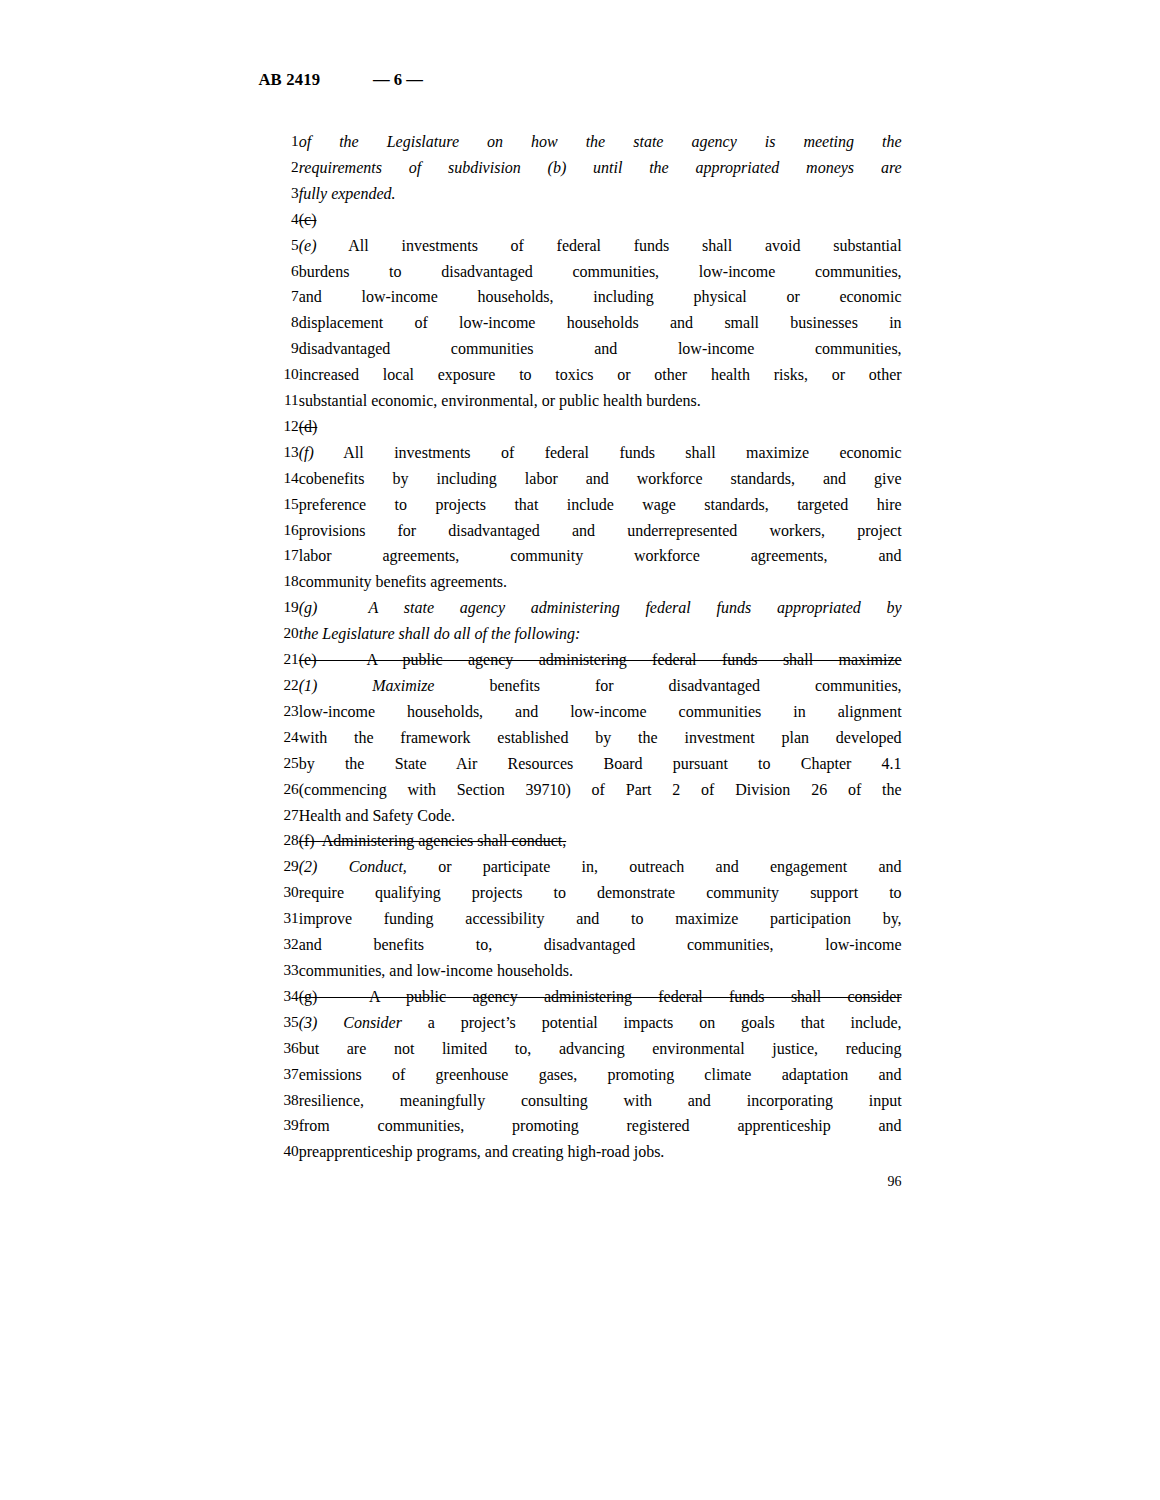AB 2419 — 6 —
| 1 | of the Legislature on how the state agency is meeting the |
| 2 | requirements of subdivision (b) until the appropriated moneys are |
| 3 | fully expended. |
| 4 | (c) |
| 5 | (e) All investments of federal funds shall avoid substantial |
| 6 | burdens to disadvantaged communities, low-income communities, |
| 7 | and low-income households, including physical or economic |
| 8 | displacement of low-income households and small businesses in |
| 9 | disadvantaged communities and low-income communities, |
| 10 | increased local exposure to toxics or other health risks, or other |
| 11 | substantial economic, environmental, or public health burdens. |
| 12 | (d) |
| 13 | (f) All investments of federal funds shall maximize economic |
| 14 | cobenefits by including labor and workforce standards, and give |
| 15 | preference to projects that include wage standards, targeted hire |
| 16 | provisions for disadvantaged and underrepresented workers, project |
| 17 | labor agreements, community workforce agreements, and |
| 18 | community benefits agreements. |
| 19 | (g) A state agency administering federal funds appropriated by |
| 20 | the Legislature shall do all of the following: |
| 21 | (e) A public agency administering federal funds shall maximize |
| 22 | (1) Maximize benefits for disadvantaged communities, |
| 23 | low-income households, and low-income communities in alignment |
| 24 | with the framework established by the investment plan developed |
| 25 | by the State Air Resources Board pursuant to Chapter 4.1 |
| 26 | (commencing with Section 39710) of Part 2 of Division 26 of the |
| 27 | Health and Safety Code. |
| 28 | (f) Administering agencies shall conduct, |
| 29 | (2) Conduct, or participate in, outreach and engagement and |
| 30 | require qualifying projects to demonstrate community support to |
| 31 | improve funding accessibility and to maximize participation by, |
| 32 | and benefits to, disadvantaged communities, low-income |
| 33 | communities, and low-income households. |
| 34 | (g) A public agency administering federal funds shall consider |
| 35 | (3) Consider a project’s potential impacts on goals that include, |
| 36 | but are not limited to, advancing environmental justice, reducing |
| 37 | emissions of greenhouse gases, promoting climate adaptation and |
| 38 | resilience, meaningfully consulting with and incorporating input |
| 39 | from communities, promoting registered apprenticeship and |
| 40 | preapprenticeship programs, and creating high-road jobs. |
96